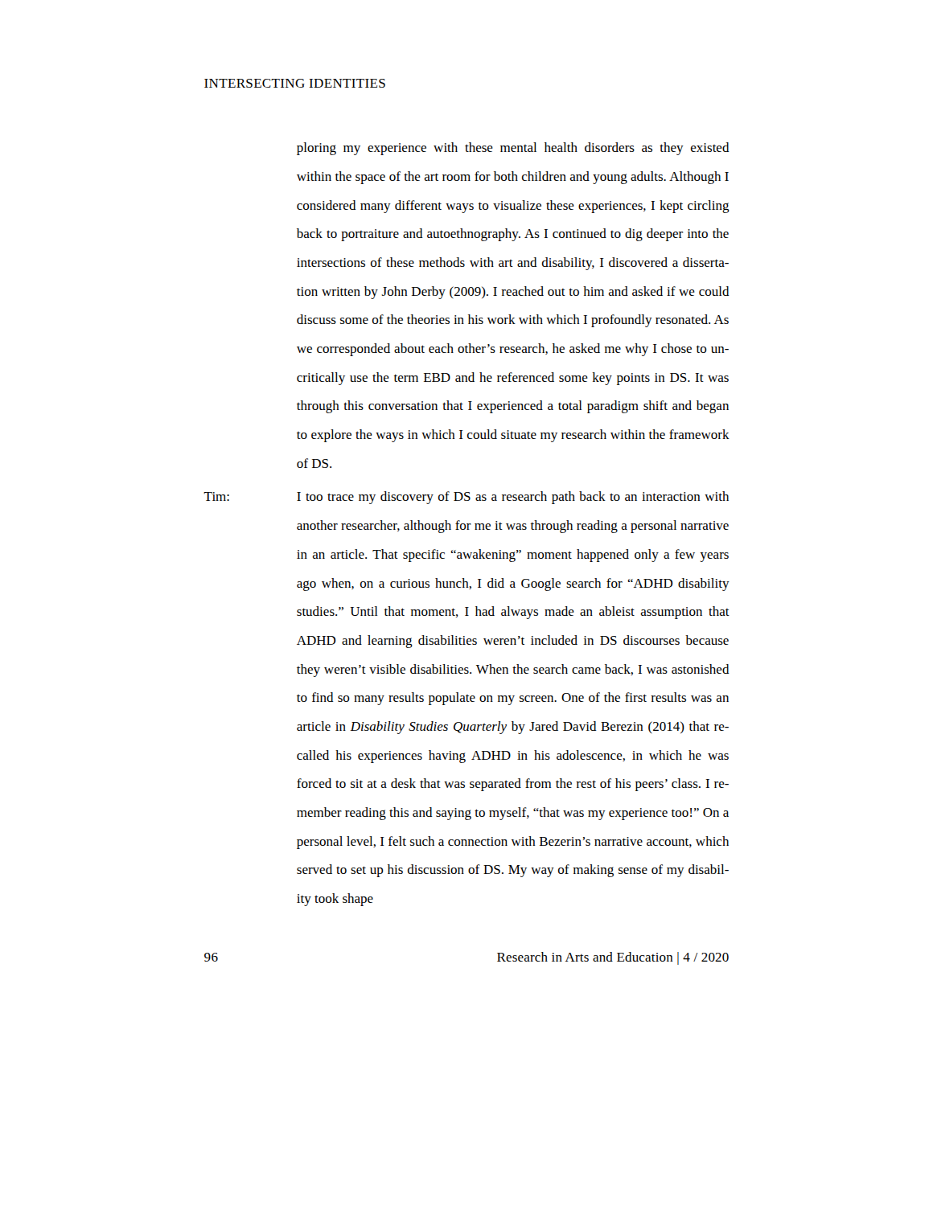INTERSECTING IDENTITIES
ploring my experience with these mental health disorders as they existed within the space of the art room for both children and young adults. Although I considered many different ways to visualize these experiences, I kept circling back to portraiture and autoethnography. As I continued to dig deeper into the intersections of these methods with art and disability, I discovered a dissertation written by John Derby (2009). I reached out to him and asked if we could discuss some of the theories in his work with which I profoundly resonated. As we corresponded about each other’s research, he asked me why I chose to uncritically use the term EBD and he referenced some key points in DS. It was through this conversation that I experienced a total paradigm shift and began to explore the ways in which I could situate my research within the framework of DS.
Tim:
I too trace my discovery of DS as a research path back to an interaction with another researcher, although for me it was through reading a personal narrative in an article. That specific “awakening” moment happened only a few years ago when, on a curious hunch, I did a Google search for “ADHD disability studies.” Until that moment, I had always made an ableist assumption that ADHD and learning disabilities weren’t included in DS discourses because they weren’t visible disabilities. When the search came back, I was astonished to find so many results populate on my screen. One of the first results was an article in Disability Studies Quarterly by Jared David Berezin (2014) that recalled his experiences having ADHD in his adolescence, in which he was forced to sit at a desk that was separated from the rest of his peers’ class. I remember reading this and saying to myself, “that was my experience too!” On a personal level, I felt such a connection with Bezerin’s narrative account, which served to set up his discussion of DS. My way of making sense of my disability took shape
96
Research in Arts and Education | 4 / 2020